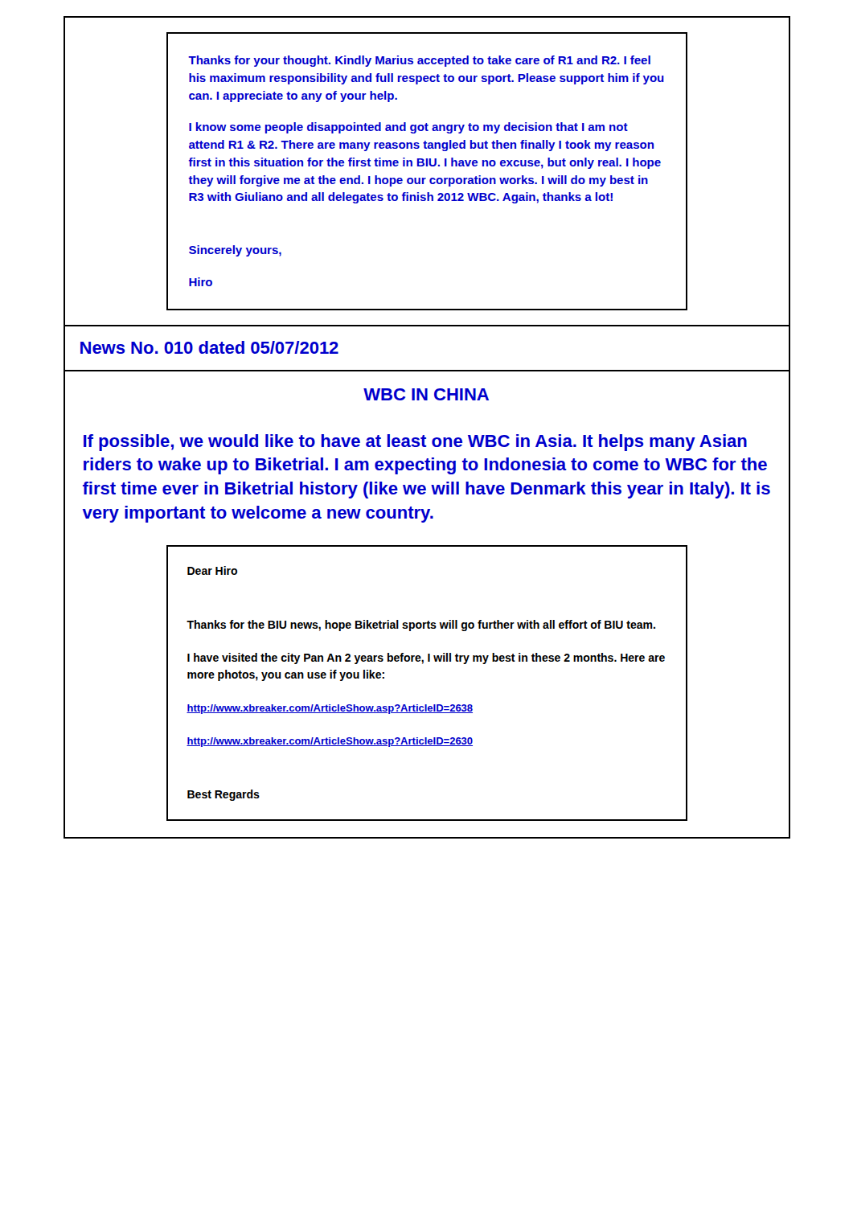Thanks for your thought. Kindly Marius accepted to take care of R1 and R2. I feel his maximum responsibility and full respect to our sport. Please support him if you can. I appreciate to any of your help.
I know some people disappointed and got angry to my decision that I am not attend R1 & R2. There are many reasons tangled but then finally I took my reason first in this situation for the first time in BIU. I have no excuse, but only real. I hope they will forgive me at the end. I hope our corporation works. I will do my best in R3 with Giuliano and all delegates to finish 2012 WBC. Again, thanks a lot!
Sincerely yours,
Hiro
News No. 010 dated 05/07/2012
WBC IN CHINA
If possible, we would like to have at least one WBC in Asia. It helps many Asian riders to wake up to Biketrial. I am expecting to Indonesia to come to WBC for the first time ever in Biketrial history (like we will have Denmark this year in Italy). It is very important to welcome a new country.
Dear Hiro
Thanks for the BIU news, hope Biketrial sports will go further with all effort of BIU team.
I have visited the city Pan An 2 years before, I will try my best in these 2 months. Here are more photos, you can use if you like:
http://www.xbreaker.com/ArticleShow.asp?ArticleID=2638
http://www.xbreaker.com/ArticleShow.asp?ArticleID=2630
Best Regards